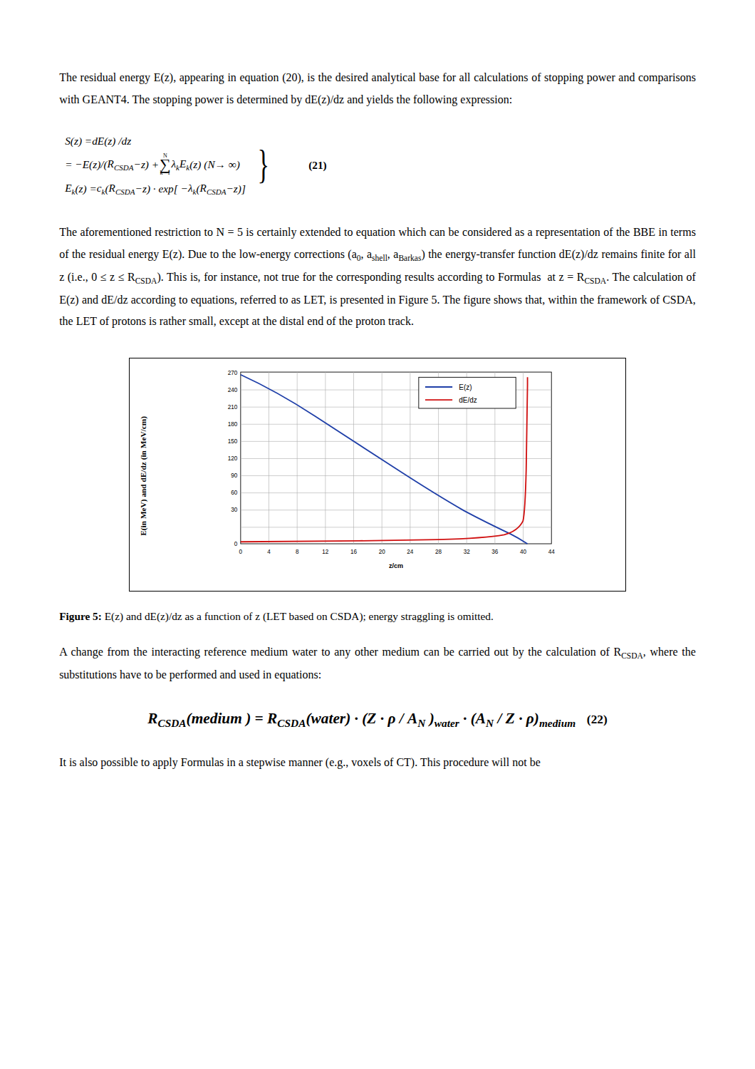The residual energy E(z), appearing in equation (20), is the desired analytical base for all calculations of stopping power and comparisons with GEANT4. The stopping power is determined by dE(z)/dz and yields the following expression:
S(z) = dE (z) / dz
= − E(z)/(RCSDA − z) + N∑k =1 λk Ek(z) ( N → ∞)
Ek(z) = ck (RCSDA − z) · exp[ −λk (RCSDA − z)]
} (21)
The aforementioned restriction to N = 5 is certainly extended to equation which can be considered as a representation of the BBE in terms of the residual energy E(z). Due to the low-energy corrections (a0, ashell, aBarkas) the energy-transfer function dE(z)/dz remains finite for all z (i.e., 0 ≤ z ≤ RCSDA). This is, for instance, not true for the corresponding results according to Formulas at z = RCSDA. The calculation of E(z) and dE/dz according to equations, referred to as LET, is presented in Figure 5. The figure shows that, within the framework of CSDA, the LET of protons is rather small, except at the distal end of the proton track.
E(in MeV) and dE/dz (in MeV/cm)
270 240 210 180 150 120 90 60 30 0 0 4 8 12 16 20 24 28 32 36 40 44 z/cm E(z) dE/dz
Figure 5: E(z) and dE(z)/dz as a function of z (LET based on CSDA); energy straggling is omitted.
A change from the interacting reference medium water to any other medium can be carried out by the calculation of RCSDA, where the substitutions have to be performed and used in equations:
RCSDA(medium ) = RCSDA(water) · (Z · ρ / AN )water · (AN / Z · ρ)medium (22)
It is also possible to apply Formulas in a stepwise manner (e.g., voxels of CT). This procedure will not be